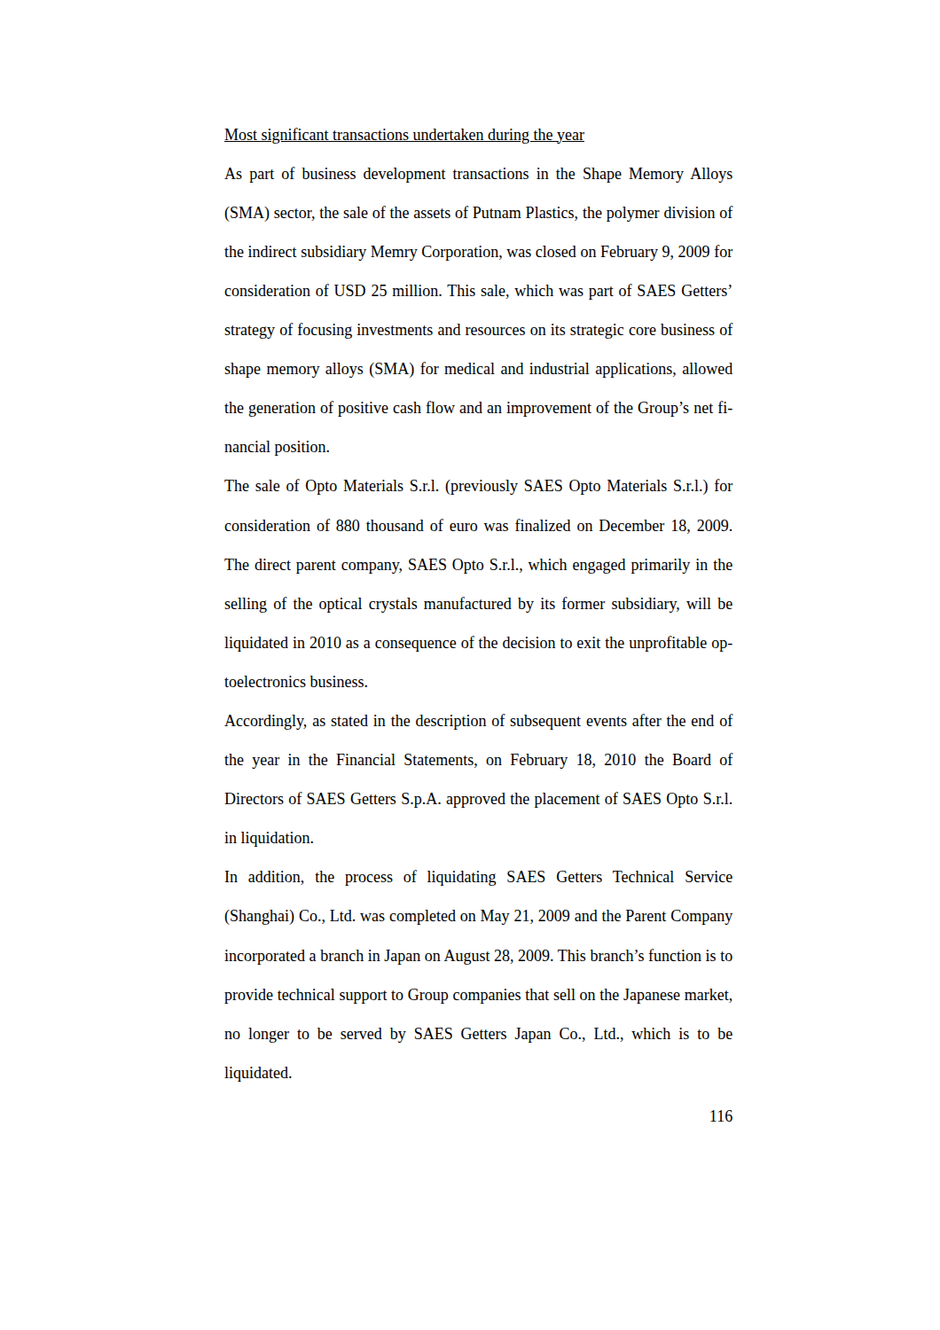Most significant transactions undertaken during the year
As part of business development transactions in the Shape Memory Alloys (SMA) sector, the sale of the assets of Putnam Plastics, the polymer division of the indirect subsidiary Memry Corporation, was closed on February 9, 2009 for consideration of USD 25 million. This sale, which was part of SAES Getters’ strategy of focusing investments and resources on its strategic core business of shape memory alloys (SMA) for medical and industrial applications, allowed the generation of positive cash flow and an improvement of the Group’s net financial position.
The sale of Opto Materials S.r.l. (previously SAES Opto Materials S.r.l.) for consideration of 880 thousand of euro was finalized on December 18, 2009. The direct parent company, SAES Opto S.r.l., which engaged primarily in the selling of the optical crystals manufactured by its former subsidiary, will be liquidated in 2010 as a consequence of the decision to exit the unprofitable optoelectronics business.
Accordingly, as stated in the description of subsequent events after the end of the year in the Financial Statements, on February 18, 2010 the Board of Directors of SAES Getters S.p.A. approved the placement of SAES Opto S.r.l. in liquidation.
In addition, the process of liquidating SAES Getters Technical Service (Shanghai) Co., Ltd. was completed on May 21, 2009 and the Parent Company incorporated a branch in Japan on August 28, 2009. This branch’s function is to provide technical support to Group companies that sell on the Japanese market, no longer to be served by SAES Getters Japan Co., Ltd., which is to be liquidated.
116